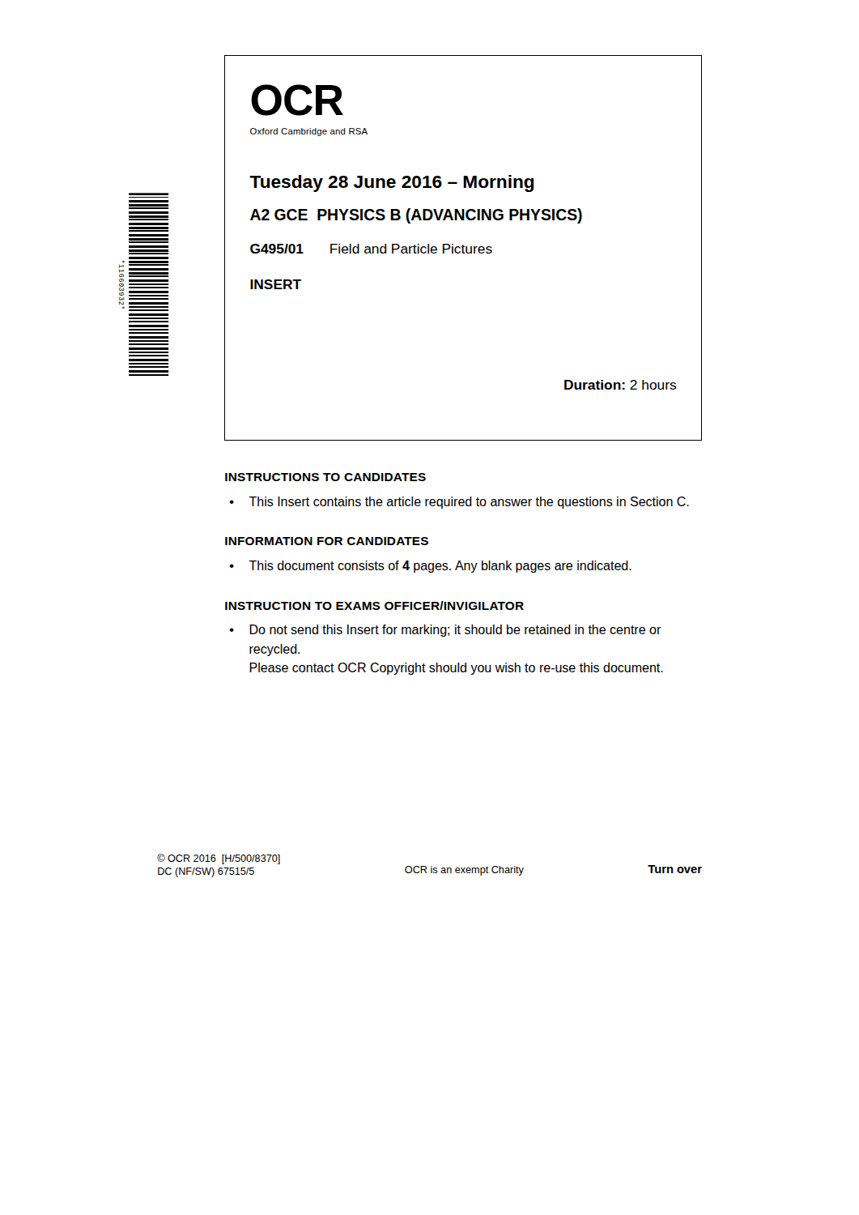*116603932*
OCR
Oxford Cambridge and RSA
Tuesday 28 June 2016 – Morning
A2 GCE PHYSICS B (ADVANCING PHYSICS)
G495/01 Field and Particle Pictures
INSERT
Duration: 2 hours
INSTRUCTIONS TO CANDIDATES
This Insert contains the article required to answer the questions in Section C.
INFORMATION FOR CANDIDATES
This document consists of 4 pages. Any blank pages are indicated.
INSTRUCTION TO EXAMS OFFICER/INVIGILATOR
Do not send this Insert for marking; it should be retained in the centre or recycled. Please contact OCR Copyright should you wish to re-use this document.
© OCR 2016 [H/500/8370]
DC (NF/SW) 67515/5
OCR is an exempt Charity
Turn over